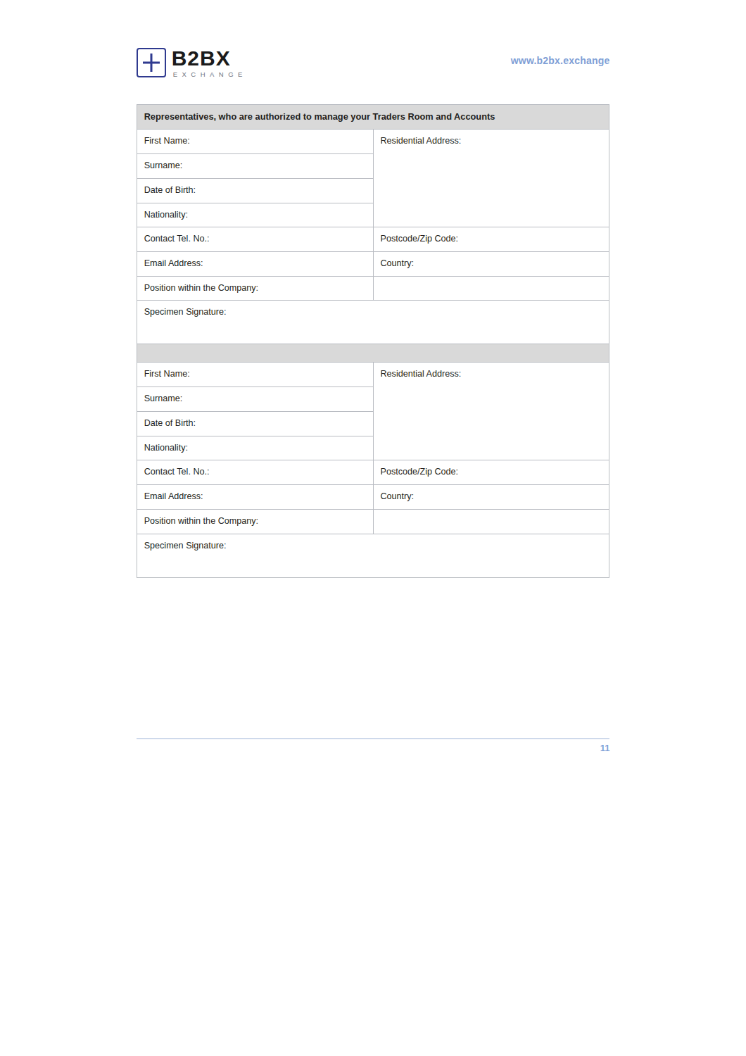B2BX
EXCHANGE
www.b2bx.exchange
| Representatives, who are authorized to manage your Traders Room and Accounts |
| --- |
| First Name: | Residential Address: |
| Surname: |
| Date of Birth: |
| Nationality: |
| Contact Tel. No.: | Postcode/Zip Code: |
| Email Address: | Country: |
| Position within the Company: | |
| Specimen Signature: |
| First Name: | Residential Address: |
| Surname: |
| Date of Birth: |
| Nationality: |
| Contact Tel. No.: | Postcode/Zip Code: |
| Email Address: | Country: |
| Position within the Company: | |
| Specimen Signature: |
11